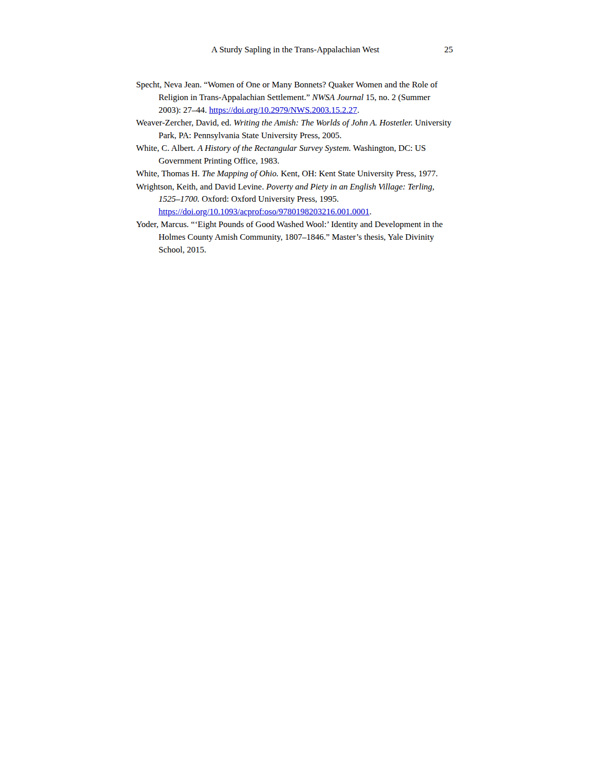A Sturdy Sapling in the Trans-Appalachian West 25
Specht, Neva Jean. “Women of One or Many Bonnets? Quaker Women and the Role of Religion in Trans-Appalachian Settlement.” NWSA Journal 15, no. 2 (Summer 2003): 27–44. https://doi.org/10.2979/NWS.2003.15.2.27.
Weaver-Zercher, David, ed. Writing the Amish: The Worlds of John A. Hostetler. University Park, PA: Pennsylvania State University Press, 2005.
White, C. Albert. A History of the Rectangular Survey System. Washington, DC: US Government Printing Office, 1983.
White, Thomas H. The Mapping of Ohio. Kent, OH: Kent State University Press, 1977.
Wrightson, Keith, and David Levine. Poverty and Piety in an English Village: Terling, 1525–1700. Oxford: Oxford University Press, 1995. https://doi.org/10.1093/acprof:oso/9780198203216.001.0001.
Yoder, Marcus. “‘Eight Pounds of Good Washed Wool:’ Identity and Development in the Holmes County Amish Community, 1807–1846.” Master’s thesis, Yale Divinity School, 2015.